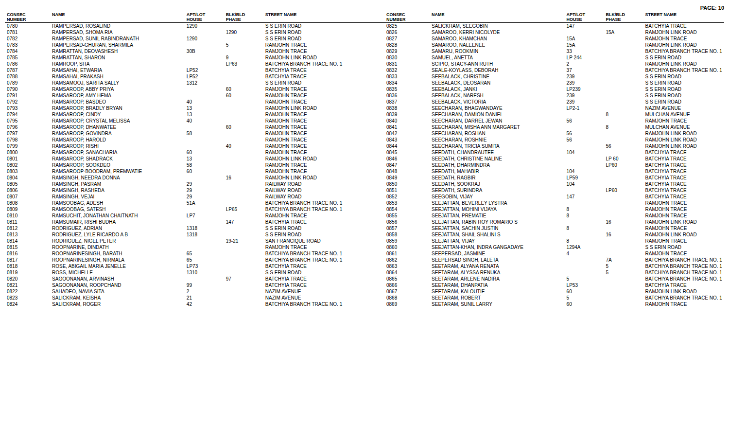PAGE: 10
| CONSEC NUMBER | NAME | APT/LOT HOUSE | BLK/BLD PHASE | STREET NAME | | CONSEC NUMBER | NAME | APT/LOT HOUSE | BLK/BLD PHASE | STREET NAME |
| --- | --- | --- | --- | --- | --- | --- | --- | --- | --- | --- |
| 0780 | RAMPERSAD, ROSALIND | 1290 | | S S ERIN ROAD | | 0825 | SALICKRAM, SEEGOBIN | 147 | | BATCHYIA TRACE |
| 0781 | RAMPERSAD, SHOMA RIA | | 1290 | S S ERIN ROAD | | 0826 | SAMAROO, KERRI NICOLYDE | | 15A | RAMJOHN LINK ROAD |
| 0782 | RAMPERSAD, SUNIL RABINDRANATH | 1290 | | S S ERIN ROAD | | 0827 | SAMAROO, KHAMCHAN | 15A | | RAMJOHN TRACE |
| 0783 | RAMPERSAD-GHURAN, SHARMILA | | 5 | RAMJOHN TRACE | | 0828 | SAMAROO, NALEENEE | 15A | | RAMJOHN LINK ROAD |
| 0784 | RAMRATTAN, DEOVASHESH | 30B | | RAMJOHN TRACE | | 0829 | SAMARU, ROOKMIN | 33 | | BATCHIYA BRANCH TRACE NO. 1 |
| 0785 | RAMRATTAN, SHARON | | 9 | RAMJOHN LINK ROAD | | 0830 | SAMUEL, ANETTA | LP 244 | | S S ERIN ROAD |
| 0786 | RAMROOP, SITA | | LP63 | BATCHIYA BRANCH TRACE NO. 1 | | 0831 | SCIPIO, STACY-ANN RUTH | 2 | | RAMJOHN LINK ROAD |
| 0787 | RAMSAHAI, ETWARIA | LP52 | | BATCHYIA TRACE | | 0832 | SEALE-KOYLASS, DEBORAH | 37 | | BATCHIYA BRANCH TRACE NO. 1 |
| 0788 | RAMSAHAI, PRAKASH | LP52 | | BATCHYIA TRACE | | 0833 | SEEBALACK, CHRISTINE | 239 | | S S ERIN ROAD |
| 0789 | RAMSAMOOJ, SARITA SALLY | 1312 | | S S ERIN ROAD | | 0834 | SEEBALACK, DEOSARAN | 239 | | S S ERIN ROAD |
| 0790 | RAMSAROOP, ABBY PRIYA | | 60 | RAMJOHN TRACE | | 0835 | SEEBALACK, JANKI | LP239 | | S S ERIN ROAD |
| 0791 | RAMSAROOP, AMY HEMA | | 60 | RAMJOHN TRACE | | 0836 | SEEBALACK, NARESH | 239 | | S S ERIN ROAD |
| 0792 | RAMSAROOP, BASDEO | 40 | | RAMJOHN TRACE | | 0837 | SEEBALACK, VICTORIA | 239 | | S S ERIN ROAD |
| 0793 | RAMSAROOP, BRADLY BRYAN | 13 | | RAMJOHN LINK ROAD | | 0838 | SEECHARAN, BHAGWANDAYE | LP2-1 | | NAZIM AVENUE |
| 0794 | RAMSAROOP, CINDY | 13 | | RAMJOHN TRACE | | 0839 | SEECHARAN, DAMION DANIEL | | 8 | MULCHAN AVENUE |
| 0795 | RAMSAROOP, CRYSTAL MELISSA | 40 | | RAMJOHN TRACE | | 0840 | SEECHARAN, DARREL JEWAN | 56 | | RAMJOHN TRACE |
| 0796 | RAMSAROOP, DHANWATEE | | 60 | RAMJOHN TRACE | | 0841 | SEECHARAN, MISHA ANN MARGARET | | 8 | MULCHAN AVENUE |
| 0797 | RAMSAROOP, GOVINDRA | 58 | | RAMJOHN TRACE | | 0842 | SEECHARAN, ROSHAN | 56 | | RAMJOHN LINK ROAD |
| 0798 | RAMSAROOP, HAROLD | | | RAMJOHN TRACE | | 0843 | SEECHARAN, ROSHNIE | 56 | | RAMJOHN LINK ROAD |
| 0799 | RAMSAROOP, RISHI | | 40 | RAMJOHN TRACE | | 0844 | SEECHARAN, TRICIA SUMITA | | 56 | RAMJOHN LINK ROAD |
| 0800 | RAMSAROOP, SANACHARIA | 60 | | RAMJOHN TRACE | | 0845 | SEEDATH, CHANDRAUTEE | 104 | | BATCHYIA TRACE |
| 0801 | RAMSAROOP, SHADRACK | 13 | | RAMJOHN LINK ROAD | | 0846 | SEEDATH, CHRISTINE NALINE | | LP 60 | BATCHYIA TRACE |
| 0802 | RAMSAROOP, SOOKDEO | 58 | | RAMJOHN TRACE | | 0847 | SEEDATH, DHARMINDRA | | LP60 | BATCHYIA TRACE |
| 0803 | RAMSAROOP-BOODRAM, PREMWATIE | 60 | | RAMJOHN TRACE | | 0848 | SEEDATH, MAHABIR | 104 | | BATCHYIA TRACE |
| 0804 | RAMSINGH, NEEDRA DONNA | | 16 | RAMJOHN LINK ROAD | | 0849 | SEEDATH, RAGBIR | LP59 | | BATCHYIA TRACE |
| 0805 | RAMSINGH, PASRAM | 29 | | RAILWAY ROAD | | 0850 | SEEDATH, SOOKRAJ | 104 | | BATCHYIA TRACE |
| 0806 | RAMSINGH, RASHEDA | 29 | | RAILWAY ROAD | | 0851 | SEEDATH, SURINDRA | | LP60 | BATCHYIA TRACE |
| 0807 | RAMSINGH, VEJAI | 29 | | RAILWAY ROAD | | 0852 | SEEGOBIN, VIJAY | 147 | | BATCHYIA TRACE |
| 0808 | RAMSOOBAG, ADESH | 51A | | BATCHIYA BRANCH TRACE NO. 1 | | 0853 | SEEJATTAN, BEVERLEY LYSTRA | | | RAMJOHN TRACE |
| 0809 | RAMSOOBAG, SATESH | | LP65 | BATCHIYA BRANCH TRACE NO. 1 | | 0854 | SEEJATTAN, MOHINI VIJAYA | 8 | | RAMJOHN TRACE |
| 0810 | RAMSUCHIT, JONATHAN CHAITNATH | LP7 | | RAMJOHN TRACE | | 0855 | SEEJATTAN, PREMATIE | 8 | | RAMJOHN TRACE |
| 0811 | RAMSUMAIR, RISHI BUDHA | | 147 | BATCHYIA TRACE | | 0856 | SEEJATTAN, RABIN ROY ROMARIO S | | 16 | RAMJOHN LINK ROAD |
| 0812 | RODRIGUEZ, ADRIAN | 1318 | | S S ERIN ROAD | | 0857 | SEEJATTAN, SACHIN JUSTIN | 8 | | RAMJOHN TRACE |
| 0813 | RODRIGUEZ, LYLE RICARDO A B | 1318 | | S S ERIN ROAD | | 0858 | SEEJATTAN, SHAIL SHALINI S | | 16 | RAMJOHN LINK ROAD |
| 0814 | RODRIGUEZ, NIGEL PETER | | 19-21 | SAN FRANCIQUE ROAD | | 0859 | SEEJATTAN, VIJAY | 8 | | RAMJOHN TRACE |
| 0815 | ROOPNARINE, DINDATH | | | RAMJOHN TRACE | | 0860 | SEEJATTAN-KHAN, INDRA GANGADAYE | 1294A | | S S ERIN ROAD |
| 0816 | ROOPNARINESINGH, BARATH | 65 | | BATCHIYA BRANCH TRACE NO. 1 | | 0861 | SEEPERSAD, JASMINE | 4 | | RAMJOHN TRACE |
| 0817 | ROOPNARINESINGH, NIRMALA | 65 | | BATCHIYA BRANCH TRACE NO. 1 | | 0862 | SEEPERSAD SINGH, LALETA | | 7A | BATCHIYA BRANCH TRACE NO. 1 |
| 0818 | ROSE, ABIGAIL MARIA JENELLE | LP73 | | BATCHYIA TRACE | | 0863 | SEETARAM, ALYANA RENATA | | 5 | BATCHIYA BRANCH TRACE NO. 1 |
| 0819 | ROSS, MICHELLE | 1310 | | S S ERIN ROAD | | 0864 | SEETARAM, ALYSSA RENUKA | | 5 | BATCHIYA BRANCH TRACE NO. 1 |
| 0820 | SAGOONANAN, ARVINASH | | 97 | BATCHYIA TRACE | | 0865 | SEETARAM, ARLENE NADIRA | 5 | | BATCHIYA BRANCH TRACE NO. 1 |
| 0821 | SAGOONANAN, ROOPCHAND | 99 | | BATCHYIA TRACE | | 0866 | SEETARAM, DHANPATIA | LP53 | | BATCHYIA TRACE |
| 0822 | SAHADEO, NAVIA SITA | 2 | | NAZIM AVENUE | | 0867 | SEETARAM, KALOUTIE | 60 | | RAMJOHN LINK ROAD |
| 0823 | SALICKRAM, KEISHA | 21 | | NAZIM AVENUE | | 0868 | SEETARAM, ROBERT | 5 | | BATCHIYA BRANCH TRACE NO. 1 |
| 0824 | SALICKRAM, ROGER | 42 | | BATCHIYA BRANCH TRACE NO. 1 | | 0869 | SEETARAM, SUNIL LARRY | 60 | | RAMJOHN TRACE |